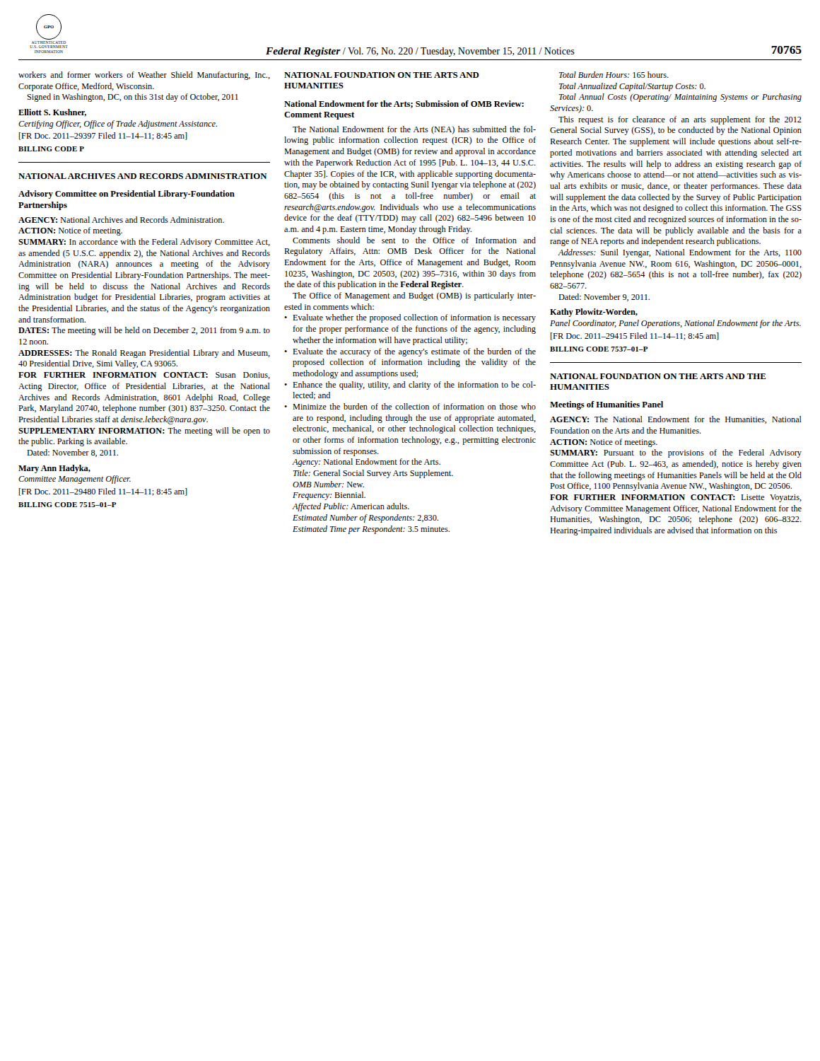GPO
AUTHENTICATED
U.S. GOVERNMENT
INFORMATION
Federal Register / Vol. 76, No. 220 / Tuesday, November 15, 2011 / Notices
70765
workers and former workers of Weather Shield Manufacturing, Inc., Corporate Office, Medford, Wisconsin.
Signed in Washington, DC, on this 31st day of October, 2011
Elliott S. Kushner,
Certifying Officer, Office of Trade Adjustment Assistance.
[FR Doc. 2011–29397 Filed 11–14–11; 8:45 am]
BILLING CODE P
NATIONAL ARCHIVES AND RECORDS ADMINISTRATION
Advisory Committee on Presidential Library-Foundation Partnerships
AGENCY: National Archives and Records Administration.
ACTION: Notice of meeting.
SUMMARY: In accordance with the Federal Advisory Committee Act, as amended (5 U.S.C. appendix 2), the National Archives and Records Administration (NARA) announces a meeting of the Advisory Committee on Presidential Library-Foundation Partnerships. The meeting will be held to discuss the National Archives and Records Administration budget for Presidential Libraries, program activities at the Presidential Libraries, and the status of the Agency's reorganization and transformation.
DATES: The meeting will be held on December 2, 2011 from 9 a.m. to 12 noon.
ADDRESSES: The Ronald Reagan Presidential Library and Museum, 40 Presidential Drive, Simi Valley, CA 93065.
FOR FURTHER INFORMATION CONTACT: Susan Donius, Acting Director, Office of Presidential Libraries, at the National Archives and Records Administration, 8601 Adelphi Road, College Park, Maryland 20740, telephone number (301) 837–3250. Contact the Presidential Libraries staff at denise.lebeck@nara.gov.
SUPPLEMENTARY INFORMATION: The meeting will be open to the public. Parking is available.
Dated: November 8, 2011.
Mary Ann Hadyka,
Committee Management Officer.
[FR Doc. 2011–29480 Filed 11–14–11; 8:45 am]
BILLING CODE 7515–01–P
NATIONAL FOUNDATION ON THE ARTS AND HUMANITIES
National Endowment for the Arts; Submission of OMB Review: Comment Request
The National Endowment for the Arts (NEA) has submitted the following public information collection request (ICR) to the Office of Management and Budget (OMB) for review and approval in accordance with the Paperwork Reduction Act of 1995 [Pub. L. 104–13, 44 U.S.C. Chapter 35]. Copies of the ICR, with applicable supporting documentation, may be obtained by contacting Sunil Iyengar via telephone at (202) 682–5654 (this is not a toll-free number) or email at research@arts.endow.gov. Individuals who use a telecommunications device for the deaf (TTY/TDD) may call (202) 682–5496 between 10 a.m. and 4 p.m. Eastern time, Monday through Friday.
Comments should be sent to the Office of Information and Regulatory Affairs, Attn: OMB Desk Officer for the National Endowment for the Arts, Office of Management and Budget, Room 10235, Washington, DC 20503, (202) 395–7316, within 30 days from the date of this publication in the Federal Register.
The Office of Management and Budget (OMB) is particularly interested in comments which:
Evaluate whether the proposed collection of information is necessary for the proper performance of the functions of the agency, including whether the information will have practical utility;
Evaluate the accuracy of the agency's estimate of the burden of the proposed collection of information including the validity of the methodology and assumptions used;
Enhance the quality, utility, and clarity of the information to be collected; and
Minimize the burden of the collection of information on those who are to respond, including through the use of appropriate automated, electronic, mechanical, or other technological collection techniques, or other forms of information technology, e.g., permitting electronic submission of responses.
Agency: National Endowment for the Arts.
Title: General Social Survey Arts Supplement.
OMB Number: New.
Frequency: Biennial.
Affected Public: American adults.
Estimated Number of Respondents: 2,830.
Estimated Time per Respondent: 3.5 minutes.
Total Burden Hours: 165 hours.
Total Annualized Capital/Startup Costs: 0.
Total Annual Costs (Operating/ Maintaining Systems or Purchasing Services): 0.
This request is for clearance of an arts supplement for the 2012 General Social Survey (GSS), to be conducted by the National Opinion Research Center. The supplement will include questions about self-reported motivations and barriers associated with attending selected art activities. The results will help to address an existing research gap of why Americans choose to attend—or not attend—activities such as visual arts exhibits or music, dance, or theater performances. These data will supplement the data collected by the Survey of Public Participation in the Arts, which was not designed to collect this information. The GSS is one of the most cited and recognized sources of information in the social sciences. The data will be publicly available and the basis for a range of NEA reports and independent research publications.
Addresses: Sunil Iyengar, National Endowment for the Arts, 1100 Pennsylvania Avenue NW., Room 616, Washington, DC 20506–0001, telephone (202) 682–5654 (this is not a toll-free number), fax (202) 682–5677.
Dated: November 9, 2011.
Kathy Plowitz-Worden,
Panel Coordinator, Panel Operations, National Endowment for the Arts.
[FR Doc. 2011–29415 Filed 11–14–11; 8:45 am]
BILLING CODE 7537–01–P
NATIONAL FOUNDATION ON THE ARTS AND THE HUMANITIES
Meetings of Humanities Panel
AGENCY: The National Endowment for the Humanities, National Foundation on the Arts and the Humanities.
ACTION: Notice of meetings.
SUMMARY: Pursuant to the provisions of the Federal Advisory Committee Act (Pub. L. 92–463, as amended), notice is hereby given that the following meetings of Humanities Panels will be held at the Old Post Office, 1100 Pennsylvania Avenue NW., Washington, DC 20506.
FOR FURTHER INFORMATION CONTACT: Lisette Voyatzis, Advisory Committee Management Officer, National Endowment for the Humanities, Washington, DC 20506; telephone (202) 606–8322. Hearing-impaired individuals are advised that information on this